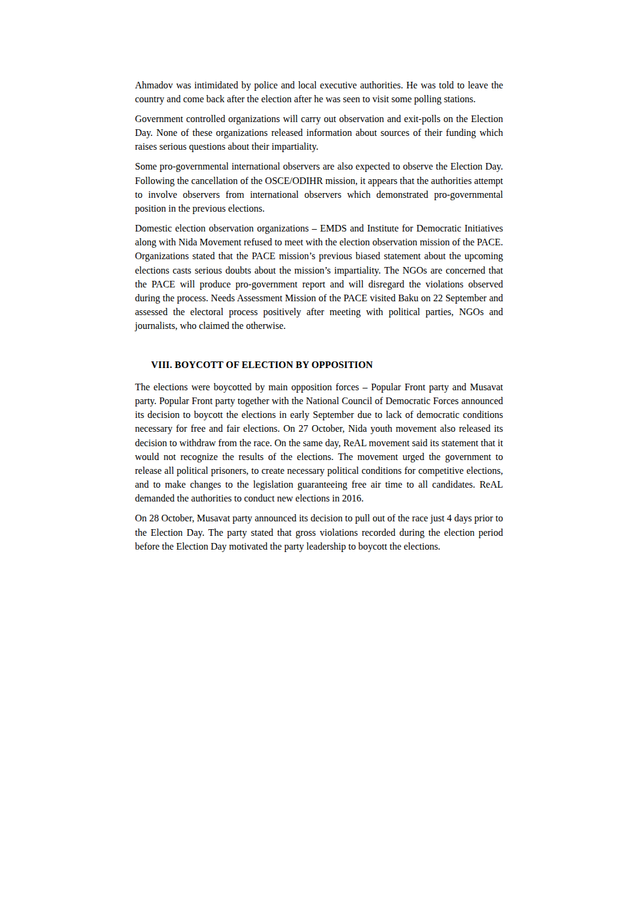Ahmadov was intimidated by police and local executive authorities. He was told to leave the country and come back after the election after he was seen to visit some polling stations.
Government controlled organizations will carry out observation and exit-polls on the Election Day. None of these organizations released information about sources of their funding which raises serious questions about their impartiality.
Some pro-governmental international observers are also expected to observe the Election Day. Following the cancellation of the OSCE/ODIHR mission, it appears that the authorities attempt to involve observers from international observers which demonstrated pro-governmental position in the previous elections.
Domestic election observation organizations – EMDS and Institute for Democratic Initiatives along with Nida Movement refused to meet with the election observation mission of the PACE. Organizations stated that the PACE mission’s previous biased statement about the upcoming elections casts serious doubts about the mission’s impartiality. The NGOs are concerned that the PACE will produce pro-government report and will disregard the violations observed during the process. Needs Assessment Mission of the PACE visited Baku on 22 September and assessed the electoral process positively after meeting with political parties, NGOs and journalists, who claimed the otherwise.
VIII. Boycott of Election by Opposition
The elections were boycotted by main opposition forces – Popular Front party and Musavat party. Popular Front party together with the National Council of Democratic Forces announced its decision to boycott the elections in early September due to lack of democratic conditions necessary for free and fair elections. On 27 October, Nida youth movement also released its decision to withdraw from the race. On the same day, ReAL movement said its statement that it would not recognize the results of the elections. The movement urged the government to release all political prisoners, to create necessary political conditions for competitive elections, and to make changes to the legislation guaranteeing free air time to all candidates. ReAL demanded the authorities to conduct new elections in 2016.
On 28 October, Musavat party announced its decision to pull out of the race just 4 days prior to the Election Day. The party stated that gross violations recorded during the election period before the Election Day motivated the party leadership to boycott the elections.